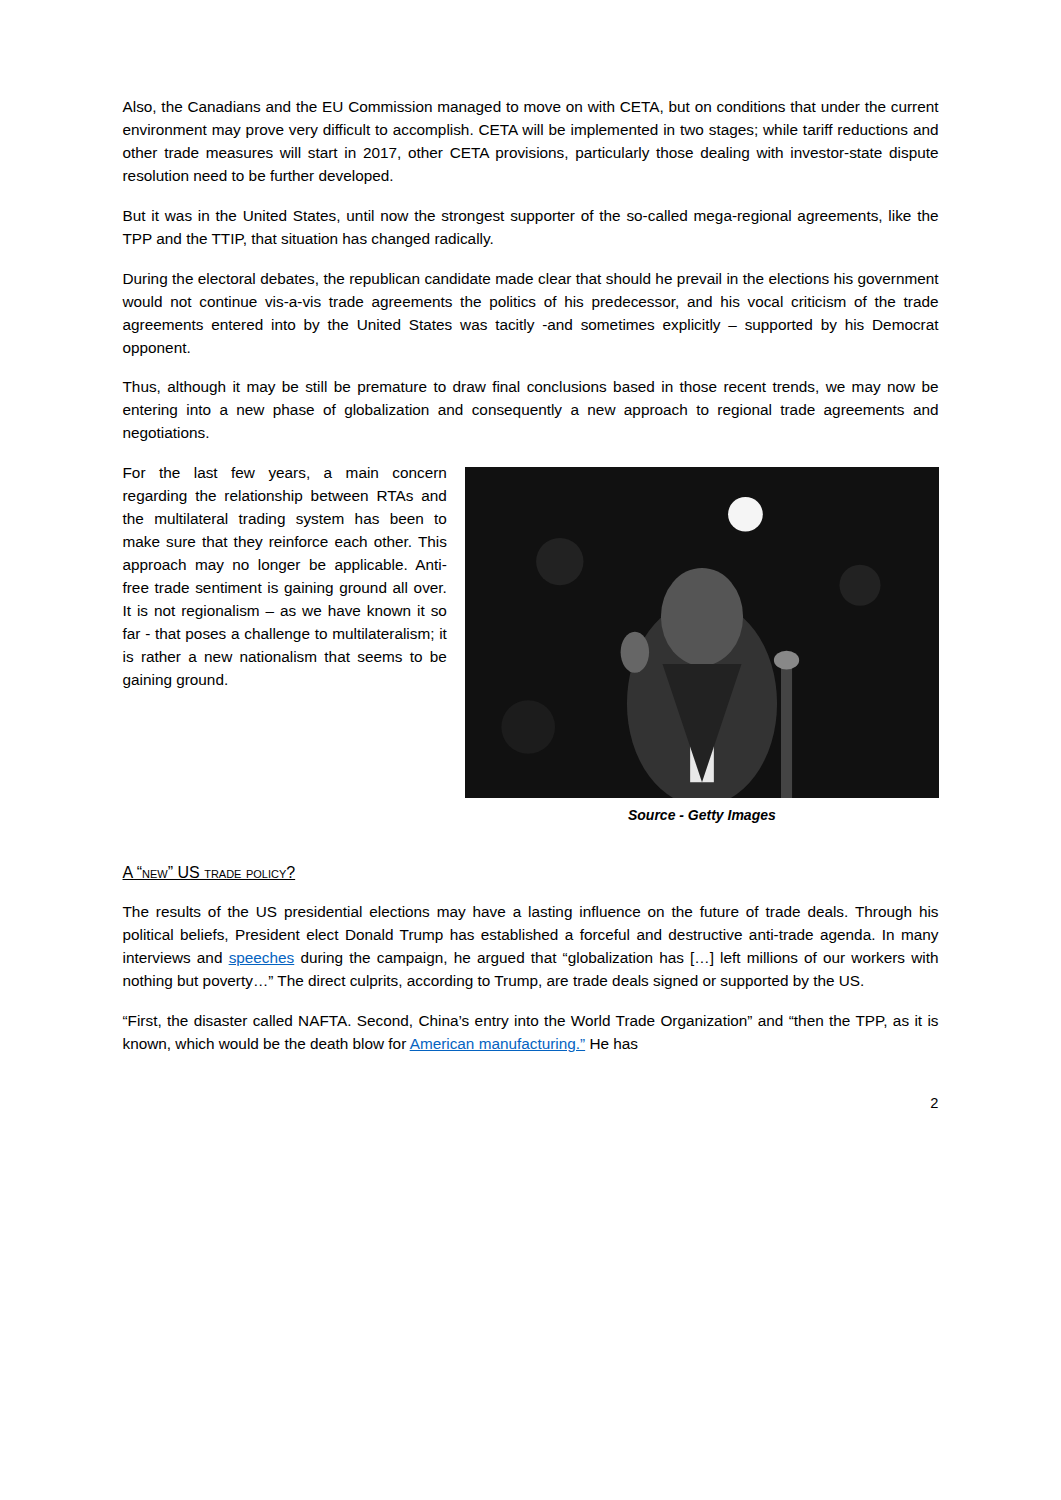Also, the Canadians and the EU Commission managed to move on with CETA, but on conditions that under the current environment may prove very difficult to accomplish. CETA will be implemented in two stages; while tariff reductions and other trade measures will start in 2017, other CETA provisions, particularly those dealing with investor-state dispute resolution need to be further developed.
But it was in the United States, until now the strongest supporter of the so-called mega-regional agreements, like the TPP and the TTIP, that situation has changed radically.
During the electoral debates, the republican candidate made clear that should he prevail in the elections his government would not continue vis-a-vis trade agreements the politics of his predecessor, and his vocal criticism of the trade agreements entered into by the United States was tacitly -and sometimes explicitly – supported by his Democrat opponent.
Thus, although it may be still be premature to draw final conclusions based in those recent trends, we may now be entering into a new phase of globalization and consequently a new approach to regional trade agreements and negotiations.
Source - Getty Images
For the last few years, a main concern regarding the relationship between RTAs and the multilateral trading system has been to make sure that they reinforce each other. This approach may no longer be applicable. Anti-free trade sentiment is gaining ground all over. It is not regionalism – as we have known it so far - that poses a challenge to multilateralism; it is rather a new nationalism that seems to be gaining ground.
A “new” US trade policy?
The results of the US presidential elections may have a lasting influence on the future of trade deals. Through his political beliefs, President elect Donald Trump has established a forceful and destructive anti-trade agenda. In many interviews and speeches during the campaign, he argued that “globalization has […] left millions of our workers with nothing but poverty…” The direct culprits, according to Trump, are trade deals signed or supported by the US.
“First, the disaster called NAFTA. Second, China’s entry into the World Trade Organization” and “then the TPP, as it is known, which would be the death blow for American manufacturing.” He has
2